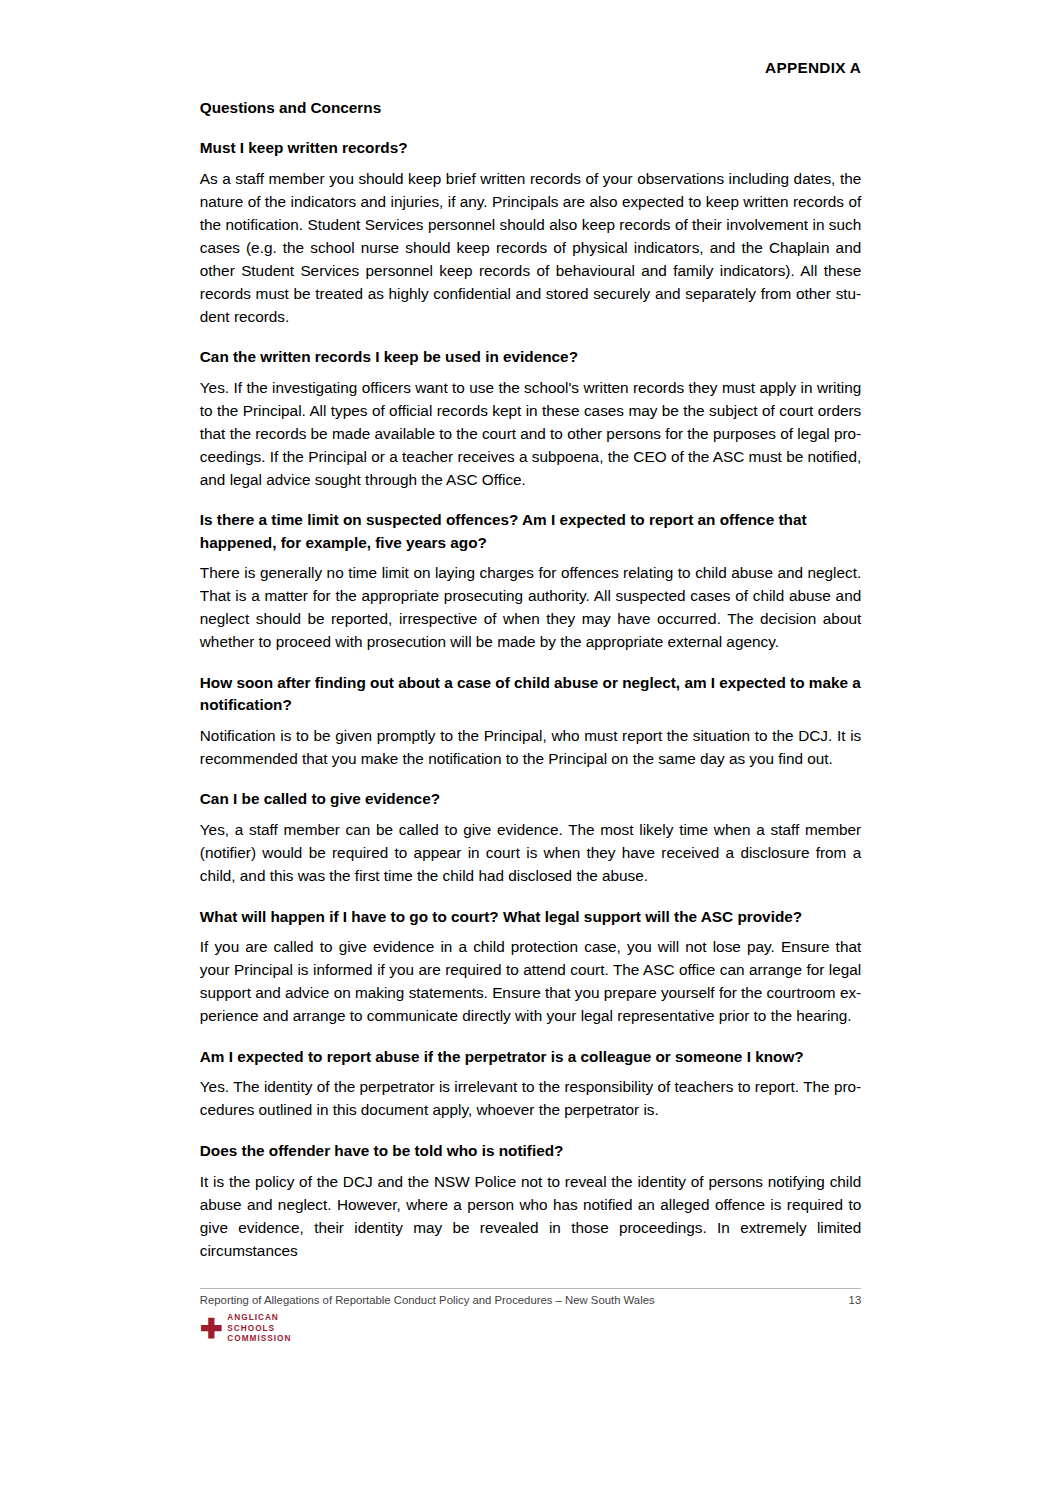APPENDIX A
Questions and Concerns
Must I keep written records?
As a staff member you should keep brief written records of your observations including dates, the nature of the indicators and injuries, if any. Principals are also expected to keep written records of the notification. Student Services personnel should also keep records of their involvement in such cases (e.g. the school nurse should keep records of physical indicators, and the Chaplain and other Student Services personnel keep records of behavioural and family indicators). All these records must be treated as highly confidential and stored securely and separately from other student records.
Can the written records I keep be used in evidence?
Yes. If the investigating officers want to use the school's written records they must apply in writing to the Principal. All types of official records kept in these cases may be the subject of court orders that the records be made available to the court and to other persons for the purposes of legal proceedings. If the Principal or a teacher receives a subpoena, the CEO of the ASC must be notified, and legal advice sought through the ASC Office.
Is there a time limit on suspected offences? Am I expected to report an offence that happened, for example, five years ago?
There is generally no time limit on laying charges for offences relating to child abuse and neglect. That is a matter for the appropriate prosecuting authority. All suspected cases of child abuse and neglect should be reported, irrespective of when they may have occurred. The decision about whether to proceed with prosecution will be made by the appropriate external agency.
How soon after finding out about a case of child abuse or neglect, am I expected to make a notification?
Notification is to be given promptly to the Principal, who must report the situation to the DCJ. It is recommended that you make the notification to the Principal on the same day as you find out.
Can I be called to give evidence?
Yes, a staff member can be called to give evidence. The most likely time when a staff member (notifier) would be required to appear in court is when they have received a disclosure from a child, and this was the first time the child had disclosed the abuse.
What will happen if I have to go to court? What legal support will the ASC provide?
If you are called to give evidence in a child protection case, you will not lose pay. Ensure that your Principal is informed if you are required to attend court. The ASC office can arrange for legal support and advice on making statements. Ensure that you prepare yourself for the courtroom experience and arrange to communicate directly with your legal representative prior to the hearing.
Am I expected to report abuse if the perpetrator is a colleague or someone I know?
Yes. The identity of the perpetrator is irrelevant to the responsibility of teachers to report. The procedures outlined in this document apply, whoever the perpetrator is.
Does the offender have to be told who is notified?
It is the policy of the DCJ and the NSW Police not to reveal the identity of persons notifying child abuse and neglect. However, where a person who has notified an alleged offence is required to give evidence, their identity may be revealed in those proceedings. In extremely limited circumstances
Reporting of Allegations of Reportable Conduct Policy and Procedures – New South Wales
✚ Anglican
Schools
Commission
13